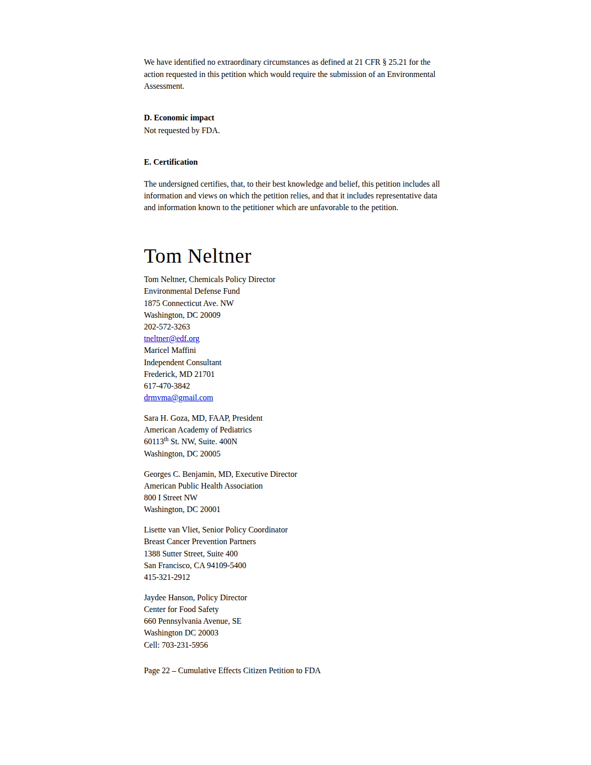We have identified no extraordinary circumstances as defined at 21 CFR § 25.21 for the action requested in this petition which would require the submission of an Environmental Assessment.
D. Economic impact
Not requested by FDA.
E. Certification
The undersigned certifies, that, to their best knowledge and belief, this petition includes all information and views on which the petition relies, and that it includes representative data and information known to the petitioner which are unfavorable to the petition.
Tom Neltner
Tom Neltner, Chemicals Policy Director
Environmental Defense Fund
1875 Connecticut Ave. NW
Washington, DC 20009
202-572-3263
tneltner@edf.org
Maricel Maffini
Independent Consultant
Frederick, MD 21701
617-470-3842
drmvma@gmail.com
Sara H. Goza, MD, FAAP, President
American Academy of Pediatrics
60113th St. NW, Suite. 400N
Washington, DC 20005
Georges C. Benjamin, MD, Executive Director
American Public Health Association
800 I Street NW
Washington, DC 20001
Lisette van Vliet, Senior Policy Coordinator
Breast Cancer Prevention Partners
1388 Sutter Street, Suite 400
San Francisco, CA 94109-5400
415-321-2912
Jaydee Hanson, Policy Director
Center for Food Safety
660 Pennsylvania Avenue, SE
Washington DC 20003
Cell: 703-231-5956
Page 22 – Cumulative Effects Citizen Petition to FDA